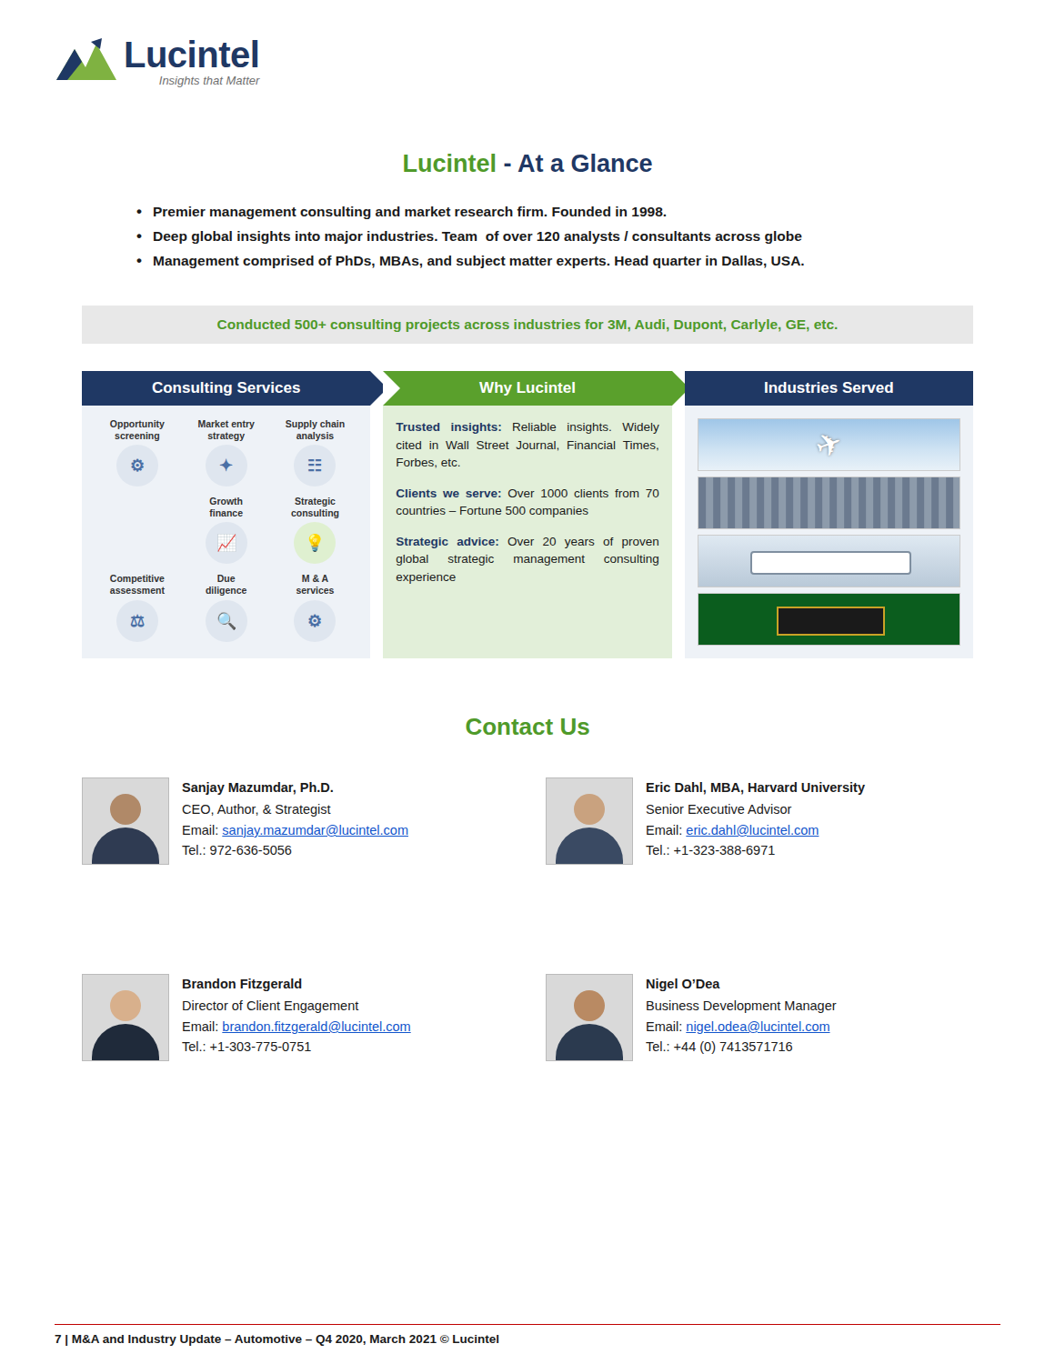Lucintel
Insights that Matter
Lucintel - At a Glance
Premier management consulting and market research firm. Founded in 1998.
Deep global insights into major industries. Team of over 120 analysts / consultants across globe
Management comprised of PhDs, MBAs, and subject matter experts. Head quarter in Dallas, USA.
Conducted 500+ consulting projects across industries for 3M, Audi, Dupont, Carlyle, GE, etc.
Consulting Services
Opportunity
screening
⚙
Market entry
strategy
✦
Supply chain
analysis
☷
Growth
finance
📈
Strategic
consulting
💡
Competitive
assessment
⚖
Due
diligence
🔍
M & A
services
⚙
Why Lucintel
Trusted insights: Reliable insights. Widely cited in Wall Street Journal, Financial Times, Forbes, etc.
Clients we serve: Over 1000 clients from 70 countries – Fortune 500 companies
Strategic advice: Over 20 years of proven global strategic management consulting experience
Industries Served
Contact Us
Sanjay Mazumdar, Ph.D.
CEO, Author, & Strategist
Email: sanjay.mazumdar@lucintel.com
Tel.: 972-636-5056
Eric Dahl, MBA, Harvard University
Senior Executive Advisor
Email: eric.dahl@lucintel.com
Tel.: +1-323-388-6971
Brandon Fitzgerald
Director of Client Engagement
Email: brandon.fitzgerald@lucintel.com
Tel.: +1-303-775-0751
Nigel O’Dea
Business Development Manager
Email: nigel.odea@lucintel.com
Tel.: +44 (0) 7413571716
7 | M&A and Industry Update – Automotive – Q4 2020, March 2021 © Lucintel